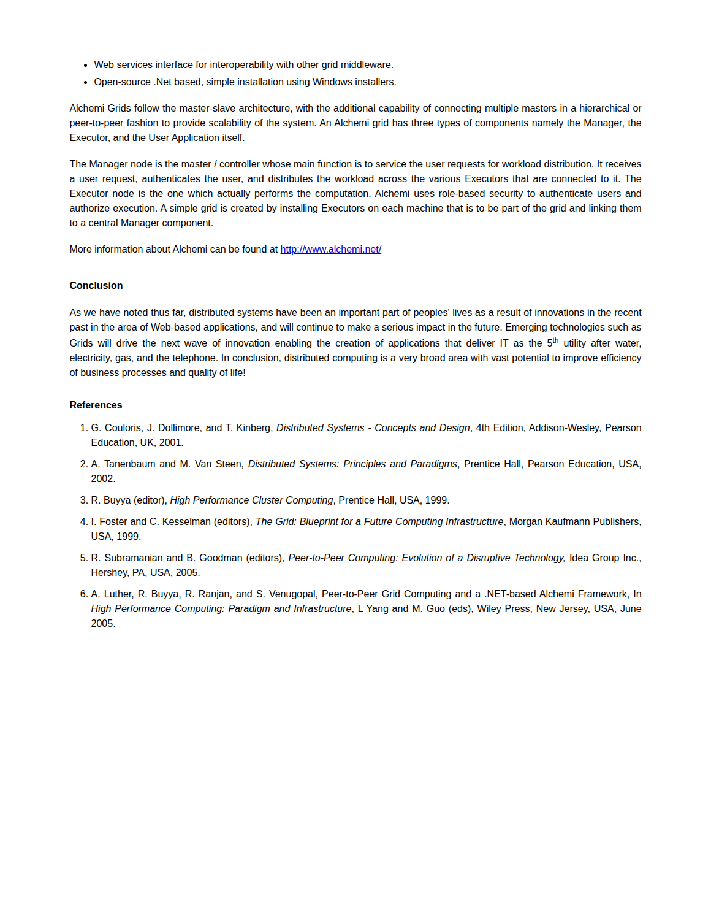Web services interface for interoperability with other grid middleware.
Open-source .Net based, simple installation using Windows installers.
Alchemi Grids follow the master-slave architecture, with the additional capability of connecting multiple masters in a hierarchical or peer-to-peer fashion to provide scalability of the system. An Alchemi grid has three types of components namely the Manager, the Executor, and the User Application itself.
The Manager node is the master / controller whose main function is to service the user requests for workload distribution. It receives a user request, authenticates the user, and distributes the workload across the various Executors that are connected to it. The Executor node is the one which actually performs the computation. Alchemi uses role-based security to authenticate users and authorize execution. A simple grid is created by installing Executors on each machine that is to be part of the grid and linking them to a central Manager component.
More information about Alchemi can be found at http://www.alchemi.net/
Conclusion
As we have noted thus far, distributed systems have been an important part of peoples' lives as a result of innovations in the recent past in the area of Web-based applications, and will continue to make a serious impact in the future. Emerging technologies such as Grids will drive the next wave of innovation enabling the creation of applications that deliver IT as the 5th utility after water, electricity, gas, and the telephone. In conclusion, distributed computing is a very broad area with vast potential to improve efficiency of business processes and quality of life!
References
G. Couloris, J. Dollimore, and T. Kinberg, Distributed Systems - Concepts and Design, 4th Edition, Addison-Wesley, Pearson Education, UK, 2001.
A. Tanenbaum and M. Van Steen, Distributed Systems: Principles and Paradigms, Prentice Hall, Pearson Education, USA, 2002.
R. Buyya (editor), High Performance Cluster Computing, Prentice Hall, USA, 1999.
I. Foster and C. Kesselman (editors), The Grid: Blueprint for a Future Computing Infrastructure, Morgan Kaufmann Publishers, USA, 1999.
R. Subramanian and B. Goodman (editors), Peer-to-Peer Computing: Evolution of a Disruptive Technology, Idea Group Inc., Hershey, PA, USA, 2005.
A. Luther, R. Buyya, R. Ranjan, and S. Venugopal, Peer-to-Peer Grid Computing and a .NET-based Alchemi Framework, In High Performance Computing: Paradigm and Infrastructure, L Yang and M. Guo (eds), Wiley Press, New Jersey, USA, June 2005.